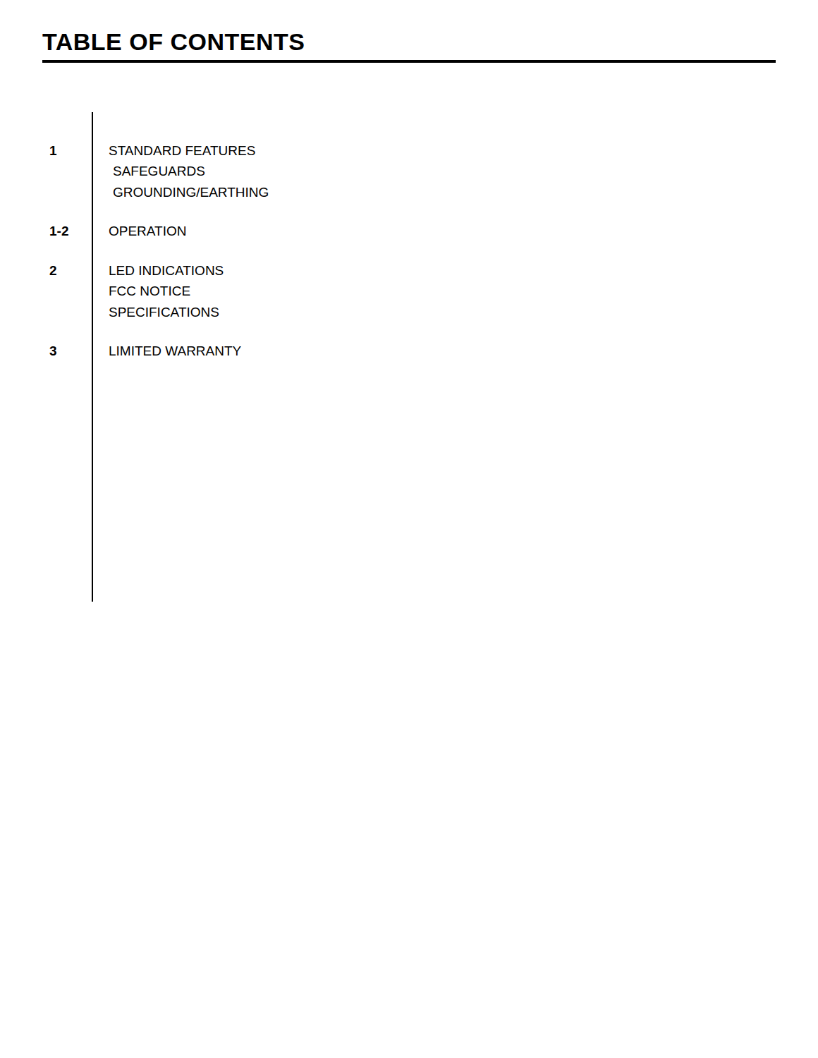TABLE OF CONTENTS
1
STANDARD FEATURES
SAFEGUARDS
GROUNDING/EARTHING
1-2
OPERATION
2
LED INDICATIONS
FCC NOTICE
SPECIFICATIONS
3
LIMITED WARRANTY